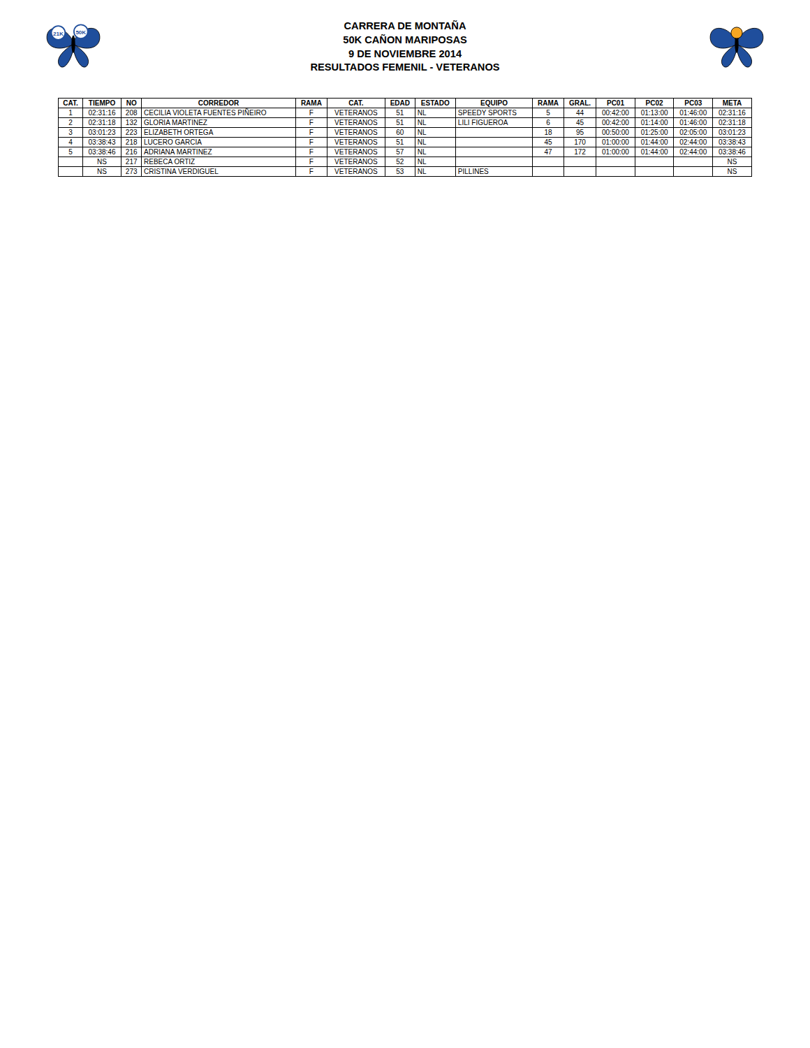21K 50K
CARRERA DE MONTAÑA
50K CAÑON MARIPOSAS
9 DE NOVIEMBRE 2014
RESULTADOS FEMENIL - VETERANOS
| CAT. | TIEMPO | NO | CORREDOR | RAMA | CAT. | EDAD | ESTADO | EQUIPO | RAMA | GRAL. | PC01 | PC02 | PC03 | META |
| --- | --- | --- | --- | --- | --- | --- | --- | --- | --- | --- | --- | --- | --- | --- |
| 1 | 02:31:16 | 208 | CECILIA VIOLETA FUENTES PIÑEIRO | F | VETERANOS | 51 | NL | SPEEDY SPORTS | 5 | 44 | 00:42:00 | 01:13:00 | 01:46:00 | 02:31:16 |
| 2 | 02:31:18 | 132 | GLORIA MARTINEZ | F | VETERANOS | 51 | NL | LILI FIGUEROA | 6 | 45 | 00:42:00 | 01:14:00 | 01:46:00 | 02:31:18 |
| 3 | 03:01:23 | 223 | ELIZABETH ORTEGA | F | VETERANOS | 60 | NL | | 18 | 95 | 00:50:00 | 01:25:00 | 02:05:00 | 03:01:23 |
| 4 | 03:38:43 | 218 | LUCERO GARCIA | F | VETERANOS | 51 | NL | | 45 | 170 | 01:00:00 | 01:44:00 | 02:44:00 | 03:38:43 |
| 5 | 03:38:46 | 216 | ADRIANA MARTINEZ | F | VETERANOS | 57 | NL | | 47 | 172 | 01:00:00 | 01:44:00 | 02:44:00 | 03:38:46 |
| | NS | 217 | REBECA ORTIZ | F | VETERANOS | 52 | NL | | | | | | | NS |
| | NS | 273 | CRISTINA VERDIGUEL | F | VETERANOS | 53 | NL | PILLINES | | | | | | NS |